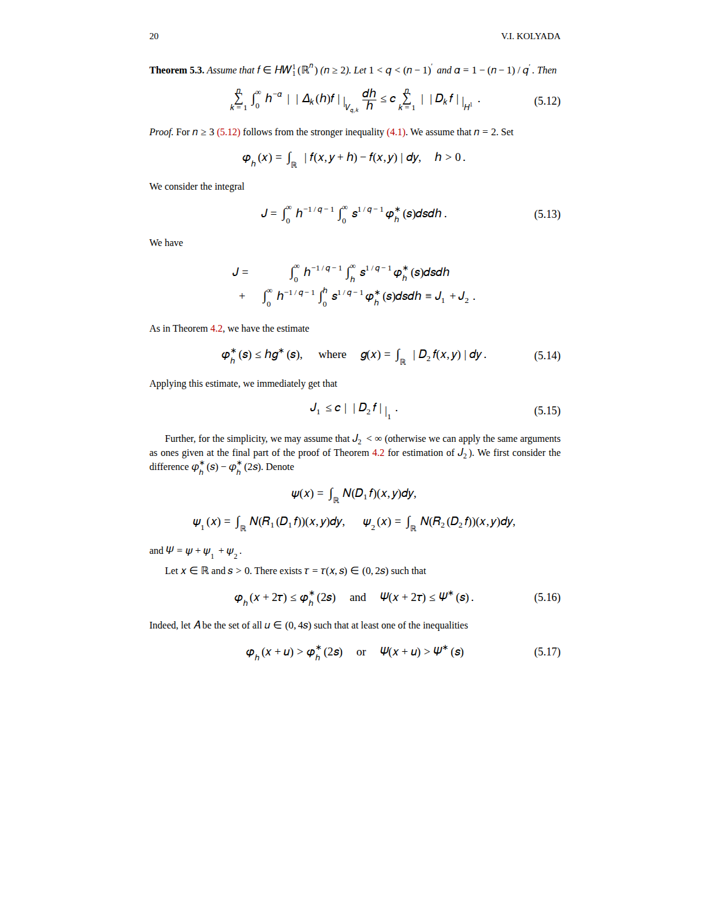20 V.I. KOLYADA
Theorem 5.3. Assume that f∈HW11(ℝn) (n≥2). Let 1<q<(n−1)′ and α=1−(n−1)/q′. Then
∑k=1n ∫0∞ h−α ||Δk(h)f||Vq,k dhh ≤c ∑k=1n ||Dkf||H1 . (5.12)
Proof. For n≥3 (5.12) follows from the stronger inequality (4.1). We assume that n=2. Set
φh(x)= ∫ℝ |f(x,y+h)−f(x,y)|dy,h>0.
We consider the integral
J= ∫0∞ h−1/q−1 ∫0∞ s1/q−1 φh∗(s)dsdh. (5.13)
We have
J= ∫0∞ h−1/q−1 ∫h∞ s1/q−1 φh∗(s)dsdh + ∫0∞ h−1/q−1 ∫0h s1/q−1 φh∗(s)dsdh ≡J1+J2.
As in Theorem 4.2, we have the estimate
φh∗(s) ≤hg∗(s), where g(x)= ∫ℝ |D2f(x,y)|dy. (5.14)
Applying this estimate, we immediately get that
J1≤c||D2f||1. (5.15)
Further, for the simplicity, we may assume that J2<∞ (otherwise we can apply the same arguments as ones given at the final part of the proof of Theorem 4.2 for estimation of J2). We first consider the difference φh∗(s)−φh∗(2s). Denote
ψ(x)= ∫ℝ N(D1f)(x,y)dy,
ψ1(x)= ∫ℝ N(R1(D1f))(x,y)dy, ψ2(x)= ∫ℝ N(R2(D2f))(x,y)dy,
and Ψ=ψ+ψ1+ψ2.
Let x∈ℝ and s>0. There exists τ=τ(x,s)∈(0,2s) such that
φh(x+2τ) ≤ φh∗(2s) and Ψ(x+2τ) ≤ Ψ∗(s). (5.16)
Indeed, let A be the set of all u∈(0,4s) such that at least one of the inequalities
φh(x+u) > φh∗(2s) or Ψ(x+u) > Ψ∗(s) (5.17)